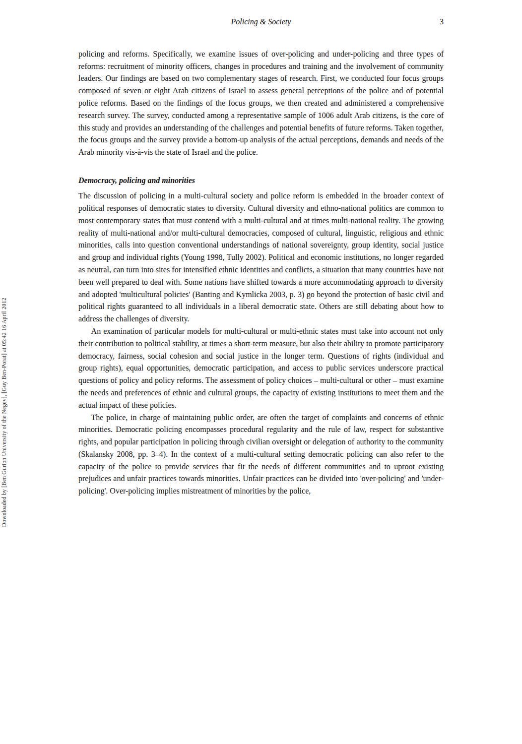Downloaded by [Ben Gurion University of the Negev], [Guy Ben-Porat] at 05:42 16 April 2012
Policing & Society 3
policing and reforms. Specifically, we examine issues of over-policing and under-policing and three types of reforms: recruitment of minority officers, changes in procedures and training and the involvement of community leaders. Our findings are based on two complementary stages of research. First, we conducted four focus groups composed of seven or eight Arab citizens of Israel to assess general perceptions of the police and of potential police reforms. Based on the findings of the focus groups, we then created and administered a comprehensive research survey. The survey, conducted among a representative sample of 1006 adult Arab citizens, is the core of this study and provides an understanding of the challenges and potential benefits of future reforms. Taken together, the focus groups and the survey provide a bottom-up analysis of the actual perceptions, demands and needs of the Arab minority vis-à-vis the state of Israel and the police.
Democracy, policing and minorities
The discussion of policing in a multi-cultural society and police reform is embedded in the broader context of political responses of democratic states to diversity. Cultural diversity and ethno-national politics are common to most contemporary states that must contend with a multi-cultural and at times multi-national reality. The growing reality of multi-national and/or multi-cultural democracies, composed of cultural, linguistic, religious and ethnic minorities, calls into question conventional understandings of national sovereignty, group identity, social justice and group and individual rights (Young 1998, Tully 2002). Political and economic institutions, no longer regarded as neutral, can turn into sites for intensified ethnic identities and conflicts, a situation that many countries have not been well prepared to deal with. Some nations have shifted towards a more accommodating approach to diversity and adopted 'multicultural policies' (Banting and Kymlicka 2003, p. 3) go beyond the protection of basic civil and political rights guaranteed to all individuals in a liberal democratic state. Others are still debating about how to address the challenges of diversity.
An examination of particular models for multi-cultural or multi-ethnic states must take into account not only their contribution to political stability, at times a short-term measure, but also their ability to promote participatory democracy, fairness, social cohesion and social justice in the longer term. Questions of rights (individual and group rights), equal opportunities, democratic participation, and access to public services underscore practical questions of policy and policy reforms. The assessment of policy choices – multi-cultural or other – must examine the needs and preferences of ethnic and cultural groups, the capacity of existing institutions to meet them and the actual impact of these policies.
The police, in charge of maintaining public order, are often the target of complaints and concerns of ethnic minorities. Democratic policing encompasses procedural regularity and the rule of law, respect for substantive rights, and popular participation in policing through civilian oversight or delegation of authority to the community (Skalansky 2008, pp. 3–4). In the context of a multi-cultural setting democratic policing can also refer to the capacity of the police to provide services that fit the needs of different communities and to uproot existing prejudices and unfair practices towards minorities. Unfair practices can be divided into 'over-policing' and 'under-policing'. Over-policing implies mistreatment of minorities by the police,